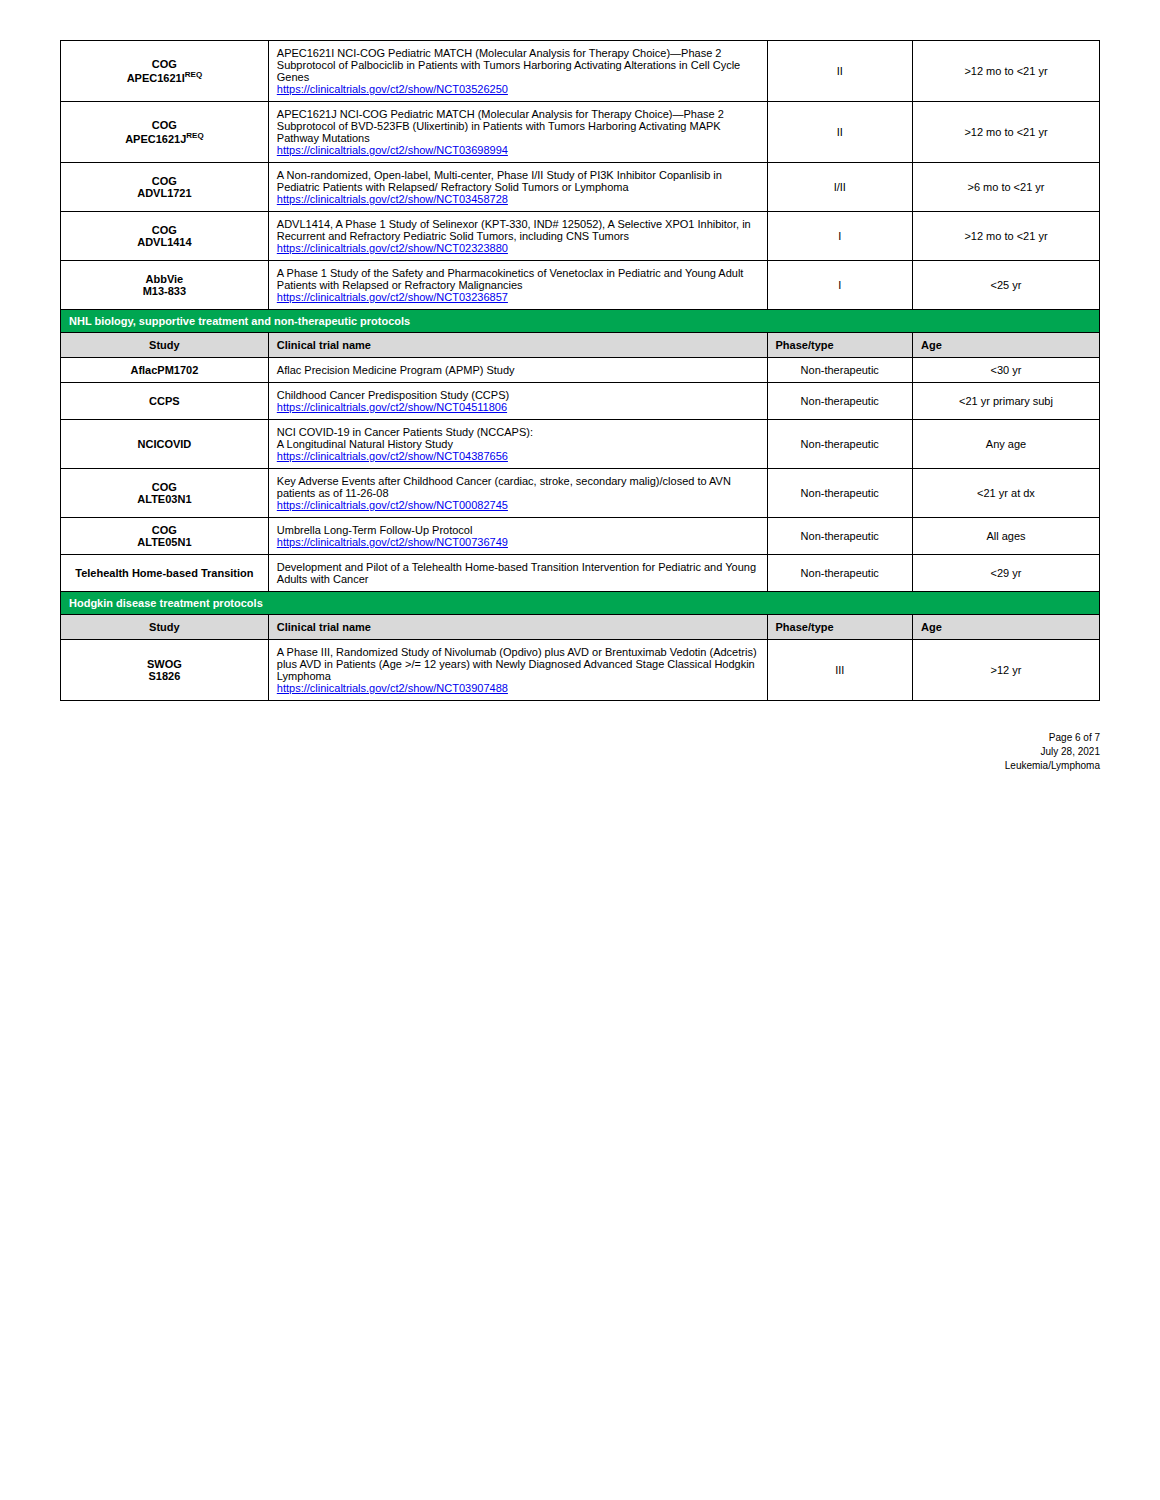| COG APEC1621I REQ | APEC1621I NCI-COG Pediatric MATCH (Molecular Analysis for Therapy Choice)—Phase 2 Subprotocol of Palbociclib in Patients with Tumors Harboring Activating Alterations in Cell Cycle Genes https://clinicaltrials.gov/ct2/show/NCT03526250 | II | >12 mo to <21 yr |
| COG APEC1621J REQ | APEC1621J NCI-COG Pediatric MATCH (Molecular Analysis for Therapy Choice)—Phase 2 Subprotocol of BVD-523FB (Ulixertinib) in Patients with Tumors Harboring Activating MAPK Pathway Mutations https://clinicaltrials.gov/ct2/show/NCT03698994 | II | >12 mo to <21 yr |
| COG ADVL1721 | A Non-randomized, Open-label, Multi-center, Phase I/II Study of PI3K Inhibitor Copanlisib in Pediatric Patients with Relapsed/ Refractory Solid Tumors or Lymphoma https://clinicaltrials.gov/ct2/show/NCT03458728 | I/II | >6 mo to <21 yr |
| COG ADVL1414 | ADVL1414, A Phase 1 Study of Selinexor (KPT-330, IND# 125052), A Selective XPO1 Inhibitor, in Recurrent and Refractory Pediatric Solid Tumors, including CNS Tumors https://clinicaltrials.gov/ct2/show/NCT02323880 | I | >12 mo to <21 yr |
| AbbVie M13-833 | A Phase 1 Study of the Safety and Pharmacokinetics of Venetoclax in Pediatric and Young Adult Patients with Relapsed or Refractory Malignancies https://clinicaltrials.gov/ct2/show/NCT03236857 | I | <25 yr |
| NHL biology, supportive treatment and non-therapeutic protocols |
| Study | Clinical trial name | Phase/type | Age |
| AflacPM1702 | Aflac Precision Medicine Program (APMP) Study | Non-therapeutic | <30 yr |
| CCPS | Childhood Cancer Predisposition Study (CCPS) https://clinicaltrials.gov/ct2/show/NCT04511806 | Non-therapeutic | <21 yr primary subj |
| NCICOVID | NCI COVID-19 in Cancer Patients Study (NCCAPS): A Longitudinal Natural History Study https://clinicaltrials.gov/ct2/show/NCT04387656 | Non-therapeutic | Any age |
| COG ALTE03N1 | Key Adverse Events after Childhood Cancer (cardiac, stroke, secondary malig)/closed to AVN patients as of 11-26-08 https://clinicaltrials.gov/ct2/show/NCT00082745 | Non-therapeutic | <21 yr at dx |
| COG ALTE05N1 | Umbrella Long-Term Follow-Up Protocol https://clinicaltrials.gov/ct2/show/NCT00736749 | Non-therapeutic | All ages |
| Telehealth Home-based Transition | Development and Pilot of a Telehealth Home-based Transition Intervention for Pediatric and Young Adults with Cancer | Non-therapeutic | <29 yr |
| Hodgkin disease treatment protocols |
| Study | Clinical trial name | Phase/type | Age |
| SWOG S1826 | A Phase III, Randomized Study of Nivolumab (Opdivo) plus AVD or Brentuximab Vedotin (Adcetris) plus AVD in Patients (Age >/= 12 years) with Newly Diagnosed Advanced Stage Classical Hodgkin Lymphoma https://clinicaltrials.gov/ct2/show/NCT03907488 | III | >12 yr |
Page 6 of 7
July 28, 2021
Leukemia/Lymphoma